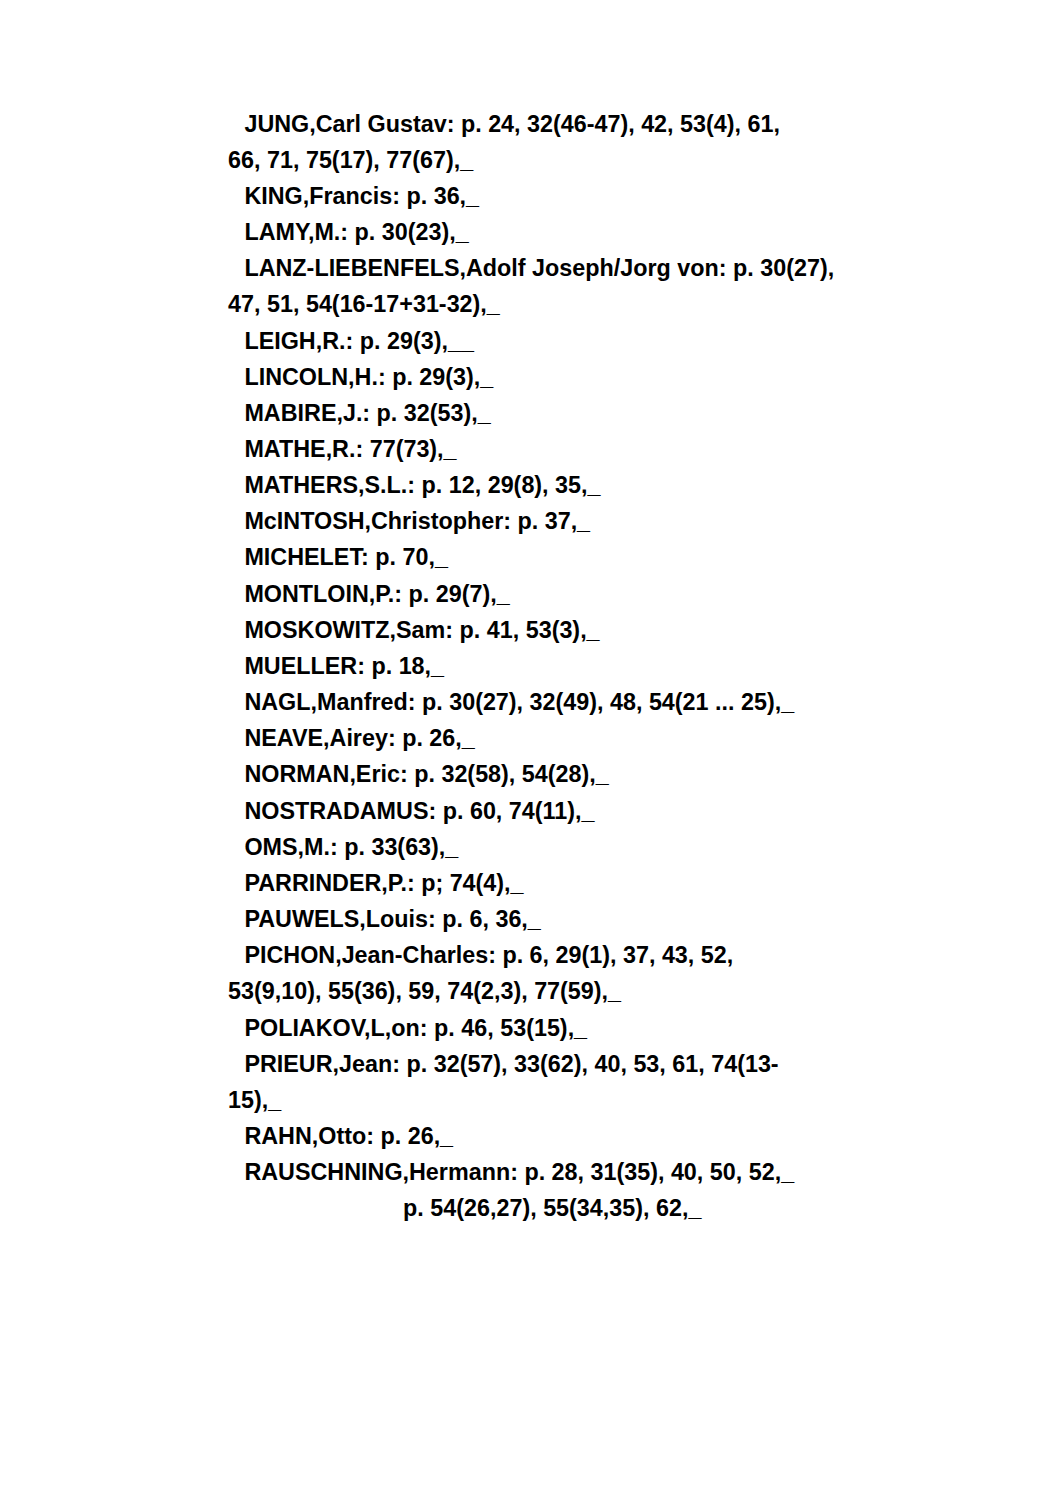JUNG,Carl Gustav: p. 24, 32(46-47), 42, 53(4), 61,
66, 71, 75(17), 77(67),_
KING,Francis: p. 36,_
LAMY,M.: p. 30(23),_
LANZ-LIEBENFELS,Adolf Joseph/Jorg von: p. 30(27),
47, 51, 54(16-17+31-32),_
LEIGH,R.: p. 29(3),__
LINCOLN,H.: p. 29(3),_
MABIRE,J.: p. 32(53),_
MATHE,R.: 77(73),_
MATHERS,S.L.: p. 12, 29(8), 35,_
McINTOSH,Christopher: p. 37,_
MICHELET: p. 70,_
MONTLOIN,P.: p. 29(7),_
MOSKOWITZ,Sam: p. 41, 53(3),_
MUELLER: p. 18,_
NAGL,Manfred: p. 30(27), 32(49), 48, 54(21 ... 25),_
NEAVE,Airey: p. 26,_
NORMAN,Eric: p. 32(58), 54(28),_
NOSTRADAMUS: p. 60, 74(11),_
OMS,M.: p. 33(63),_
PARRINDER,P.: p; 74(4),_
PAUWELS,Louis: p. 6, 36,_
PICHON,Jean-Charles: p. 6, 29(1), 37, 43, 52,
53(9,10), 55(36), 59, 74(2,3), 77(59),_
POLIAKOV,L,on: p. 46, 53(15),_
PRIEUR,Jean: p. 32(57), 33(62), 40, 53, 61, 74(13-
15),_
RAHN,Otto: p. 26,_
RAUSCHNING,Hermann: p. 28, 31(35), 40, 50, 52,_
p. 54(26,27), 55(34,35), 62,_